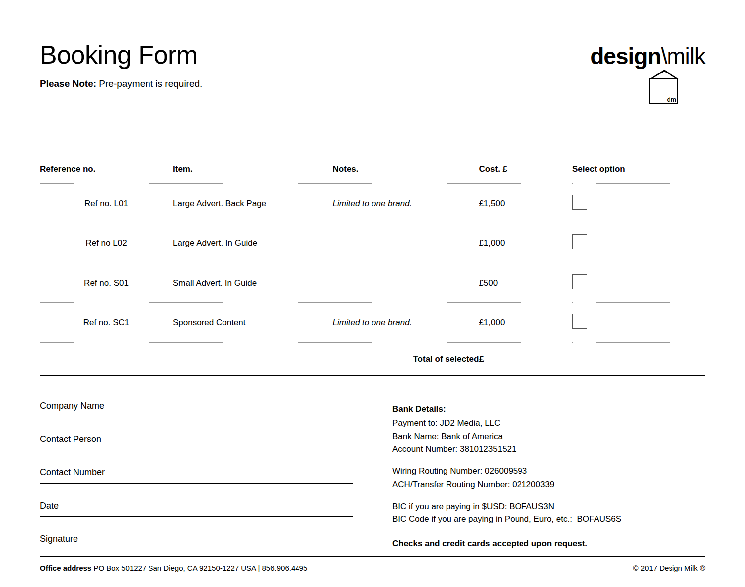Booking Form
Please Note: Pre-payment is required.
design\milk
dm
| Reference no. | Item. | Notes. | Cost. £ | Select option |
| --- | --- | --- | --- | --- |
| Ref no. L01 | Large Advert. Back Page | Limited to one brand. | £1,500 | |
| Ref no L02 | Large Advert. In Guide | | £1,000 | |
| Ref no. S01 | Small Advert. In Guide | | £500 | |
| Ref no. SC1 | Sponsored Content | Limited to one brand. | £1,000 | |
| | | Total of selected | £ | |
Company Name
Contact Person
Contact Number
Date
Signature
Bank Details:
Payment to: JD2 Media, LLC
Bank Name: Bank of America
Account Number: 381012351521
Wiring Routing Number: 026009593
ACH/Transfer Routing Number: 021200339
BIC if you are paying in $USD: BOFAUS3N
BIC Code if you are paying in Pound, Euro, etc.: BOFAUS6S
Checks and credit cards accepted upon request.
Office address PO Box 501227 San Diego, CA 92150-1227 USA | 856.906.4495
© 2017 Design Milk ®